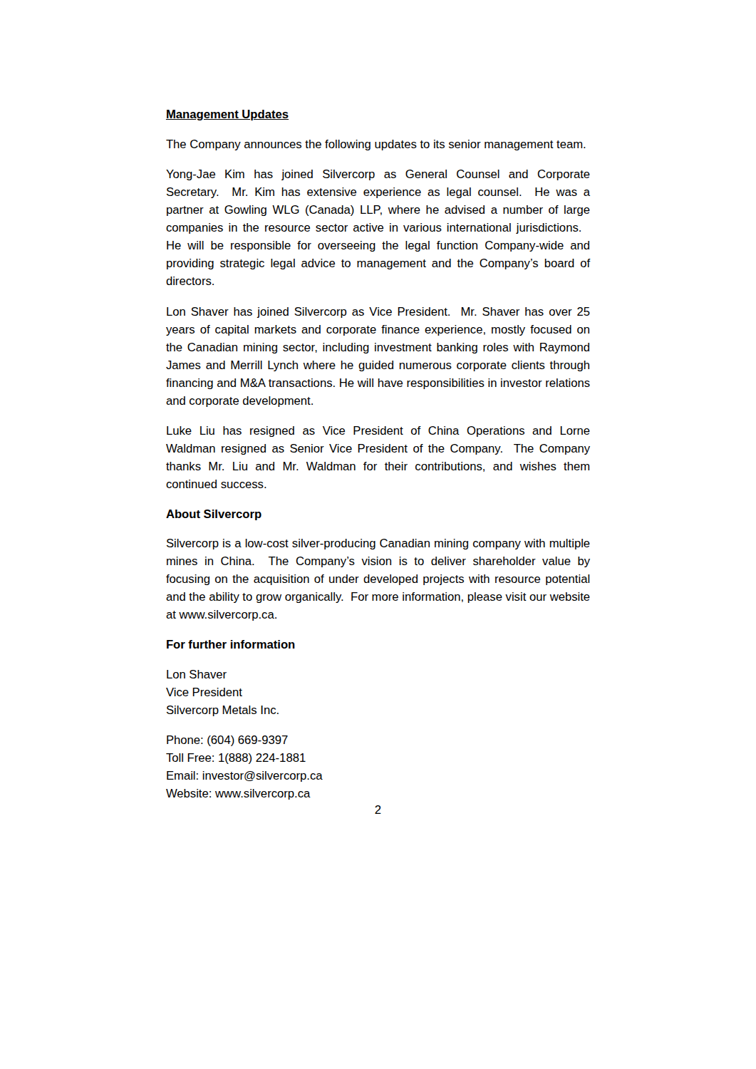Management Updates
The Company announces the following updates to its senior management team.
Yong-Jae Kim has joined Silvercorp as General Counsel and Corporate Secretary. Mr. Kim has extensive experience as legal counsel. He was a partner at Gowling WLG (Canada) LLP, where he advised a number of large companies in the resource sector active in various international jurisdictions. He will be responsible for overseeing the legal function Company-wide and providing strategic legal advice to management and the Company’s board of directors.
Lon Shaver has joined Silvercorp as Vice President. Mr. Shaver has over 25 years of capital markets and corporate finance experience, mostly focused on the Canadian mining sector, including investment banking roles with Raymond James and Merrill Lynch where he guided numerous corporate clients through financing and M&A transactions. He will have responsibilities in investor relations and corporate development.
Luke Liu has resigned as Vice President of China Operations and Lorne Waldman resigned as Senior Vice President of the Company. The Company thanks Mr. Liu and Mr. Waldman for their contributions, and wishes them continued success.
About Silvercorp
Silvercorp is a low-cost silver-producing Canadian mining company with multiple mines in China. The Company’s vision is to deliver shareholder value by focusing on the acquisition of under developed projects with resource potential and the ability to grow organically. For more information, please visit our website at www.silvercorp.ca.
For further information
Lon Shaver
Vice President
Silvercorp Metals Inc.
Phone: (604) 669-9397
Toll Free: 1(888) 224-1881
Email: investor@silvercorp.ca
Website: www.silvercorp.ca
2